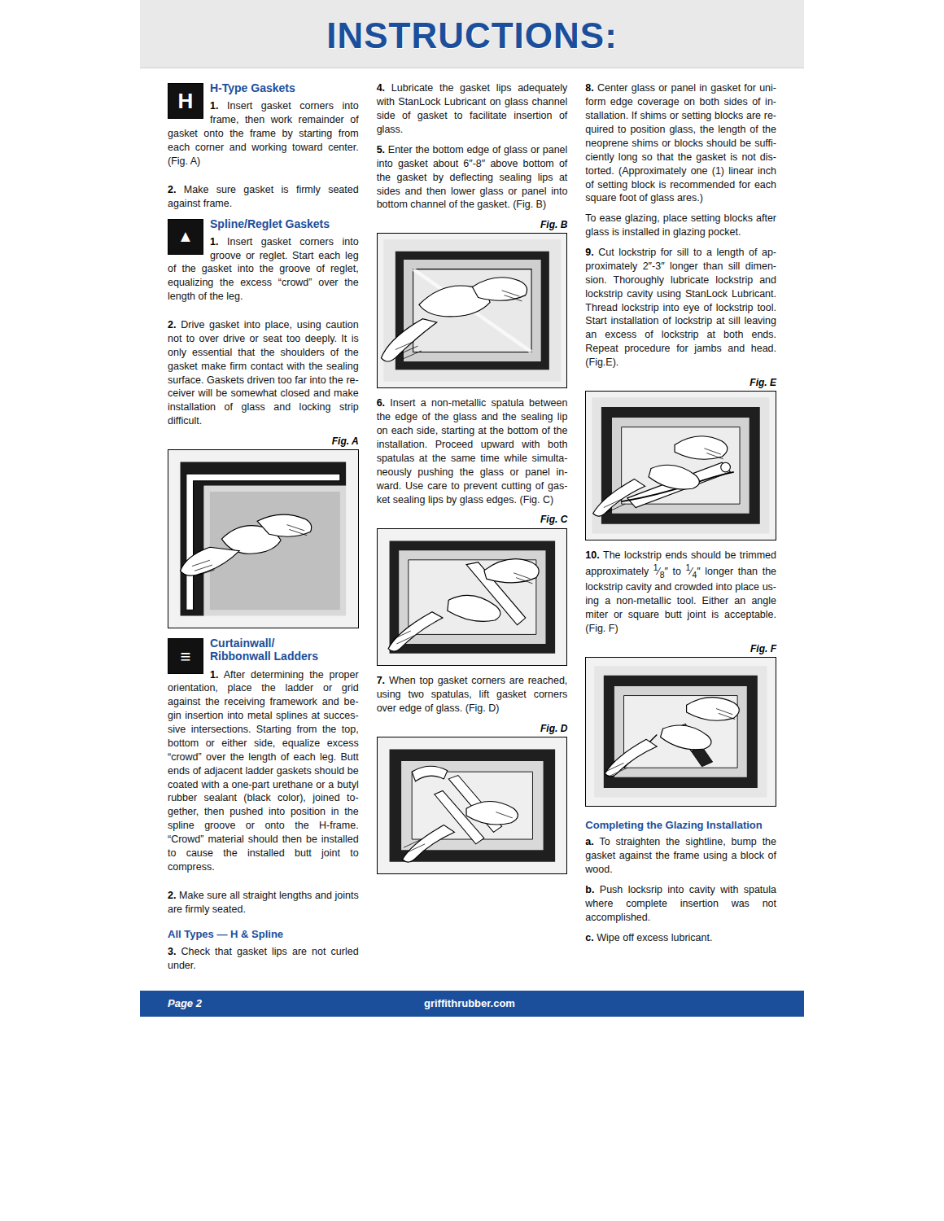INSTRUCTIONS:
H
H-Type Gaskets
1. Insert gasket corners into frame, then work remainder of gasket onto the frame by starting from each corner and working toward center. (Fig. A)
2. Make sure gasket is firmly seated against frame.
▲
Spline/Reglet Gaskets
1. Insert gasket corners into groove or reglet. Start each leg of the gasket into the groove of reglet, equalizing the excess “crowd” over the length of the leg.
2. Drive gasket into place, using caution not to over drive or seat too deeply. It is only essential that the shoulders of the gasket make firm contact with the sealing surface. Gaskets driven too far into the receiver will be somewhat closed and make installation of glass and locking strip difficult.
Fig. A
≡
Curtainwall/
Ribbonwall Ladders
1. After determining the proper orientation, place the ladder or grid against the receiving framework and begin insertion into metal splines at successive intersections. Starting from the top, bottom or either side, equalize excess “crowd” over the length of each leg. Butt ends of adjacent ladder gaskets should be coated with a one-part urethane or a butyl rubber sealant (black color), joined together, then pushed into position in the spline groove or onto the H-frame. “Crowd” material should then be installed to cause the installed butt joint to compress.
2. Make sure all straight lengths and joints are firmly seated.
All Types — H & Spline
3. Check that gasket lips are not curled under.
4. Lubricate the gasket lips adequately with StanLock Lubricant on glass channel side of gasket to facilitate insertion of glass.
5. Enter the bottom edge of glass or panel into gasket about 6″-8″ above bottom of the gasket by deflecting sealing lips at sides and then lower glass or panel into bottom channel of the gasket. (Fig. B)
Fig. B
6. Insert a non-metallic spatula between the edge of the glass and the sealing lip on each side, starting at the bottom of the installation. Proceed upward with both spatulas at the same time while simultaneously pushing the glass or panel inward. Use care to prevent cutting of gasket sealing lips by glass edges. (Fig. C)
Fig. C
7. When top gasket corners are reached, using two spatulas, lift gasket corners over edge of glass. (Fig. D)
Fig. D
8. Center glass or panel in gasket for uniform edge coverage on both sides of installation. If shims or setting blocks are required to position glass, the length of the neoprene shims or blocks should be sufficiently long so that the gasket is not distorted. (Approximately one (1) linear inch of setting block is recommended for each square foot of glass ares.)
To ease glazing, place setting blocks after glass is installed in glazing pocket.
9. Cut lockstrip for sill to a length of approximately 2″-3″ longer than sill dimension. Thoroughly lubricate lockstrip and lockstrip cavity using StanLock Lubricant. Thread lockstrip into eye of lockstrip tool. Start installation of lockstrip at sill leaving an excess of lockstrip at both ends. Repeat procedure for jambs and head. (Fig.E).
Fig. E
10. The lockstrip ends should be trimmed approximately 1⁄8″ to 1⁄4″ longer than the lockstrip cavity and crowded into place using a non-metallic tool. Either an angle miter or square butt joint is acceptable. (Fig. F)
Fig. F
Completing the Glazing Installation
a. To straighten the sightline, bump the gasket against the frame using a block of wood.
b. Push locksrip into cavity with spatula where complete insertion was not accomplished.
c. Wipe off excess lubricant.
Page 2 griffithrubber.com